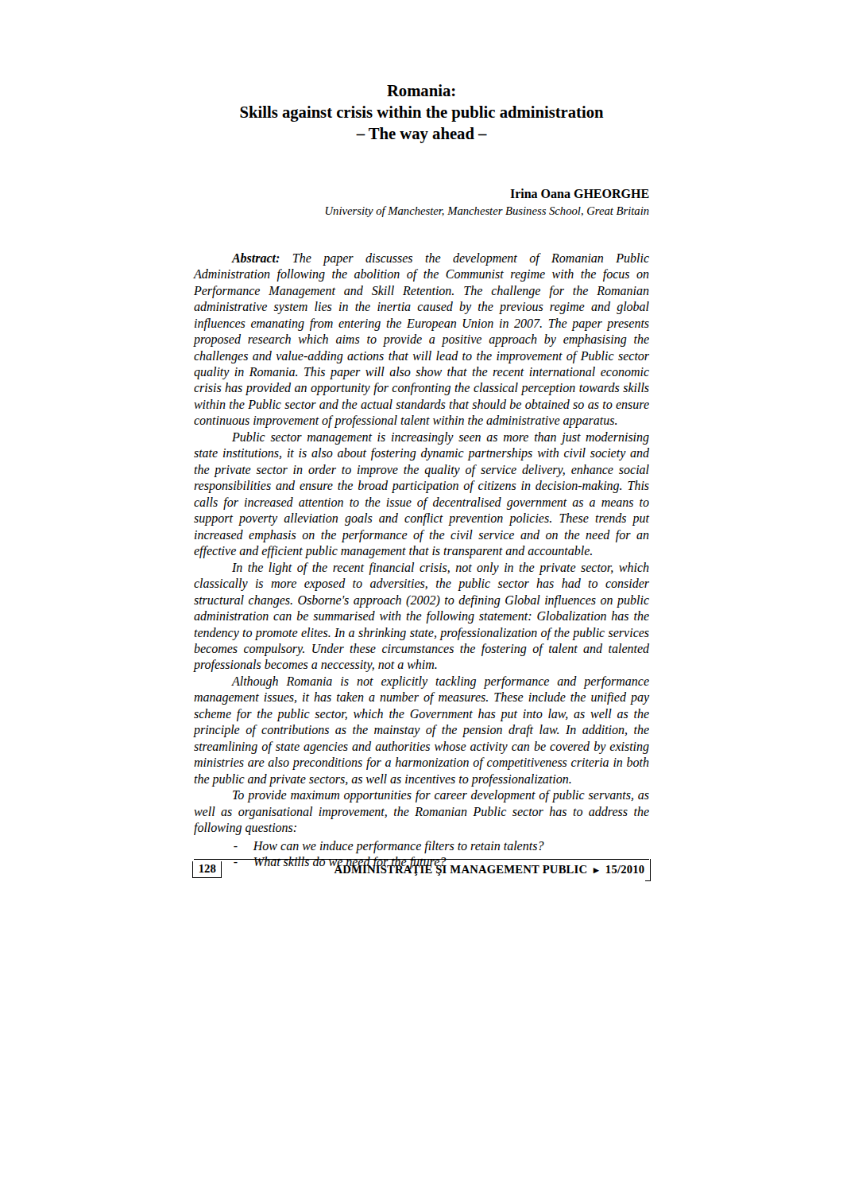Romania:
Skills against crisis within the public administration
– The way ahead –
Irina Oana GHEORGHE
University of Manchester, Manchester Business School, Great Britain
Abstract: The paper discusses the development of Romanian Public Administration following the abolition of the Communist regime with the focus on Performance Management and Skill Retention. The challenge for the Romanian administrative system lies in the inertia caused by the previous regime and global influences emanating from entering the European Union in 2007. The paper presents proposed research which aims to provide a positive approach by emphasising the challenges and value-adding actions that will lead to the improvement of Public sector quality in Romania. This paper will also show that the recent international economic crisis has provided an opportunity for confronting the classical perception towards skills within the Public sector and the actual standards that should be obtained so as to ensure continuous improvement of professional talent within the administrative apparatus.
Public sector management is increasingly seen as more than just modernising state institutions, it is also about fostering dynamic partnerships with civil society and the private sector in order to improve the quality of service delivery, enhance social responsibilities and ensure the broad participation of citizens in decision-making. This calls for increased attention to the issue of decentralised government as a means to support poverty alleviation goals and conflict prevention policies. These trends put increased emphasis on the performance of the civil service and on the need for an effective and efficient public management that is transparent and accountable.
In the light of the recent financial crisis, not only in the private sector, which classically is more exposed to adversities, the public sector has had to consider structural changes. Osborne's approach (2002) to defining Global influences on public administration can be summarised with the following statement: Globalization has the tendency to promote elites. In a shrinking state, professionalization of the public services becomes compulsory. Under these circumstances the fostering of talent and talented professionals becomes a neccessity, not a whim.
Although Romania is not explicitly tackling performance and performance management issues, it has taken a number of measures. These include the unified pay scheme for the public sector, which the Government has put into law, as well as the principle of contributions as the mainstay of the pension draft law. In addition, the streamlining of state agencies and authorities whose activity can be covered by existing ministries are also preconditions for a harmonization of competitiveness criteria in both the public and private sectors, as well as incentives to professionalization.
To provide maximum opportunities for career development of public servants, as well as organisational improvement, the Romanian Public sector has to address the following questions:
How can we induce performance filters to retain talents?
What skills do we need for the future?
128
ADMINISTRAŢIE ŞI MANAGEMENT PUBLIC ▸ 15/2010